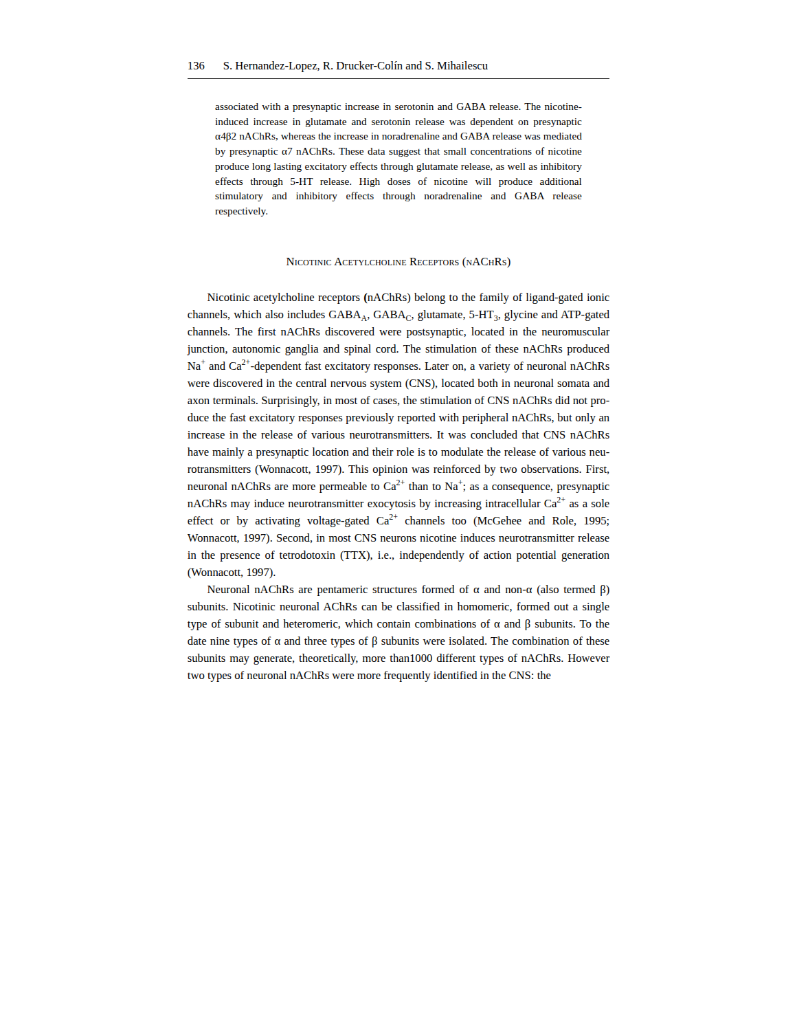136 S. Hernandez-Lopez, R. Drucker-Colín and S. Mihailescu
associated with a presynaptic increase in serotonin and GABA release. The nicotine-induced increase in glutamate and serotonin release was dependent on presynaptic α4β2 nAChRs, whereas the increase in noradrenaline and GABA release was mediated by presynaptic α7 nAChRs. These data suggest that small concentrations of nicotine produce long lasting excitatory effects through glutamate release, as well as inhibitory effects through 5-HT release. High doses of nicotine will produce additional stimulatory and inhibitory effects through noradrenaline and GABA release respectively.
Nicotinic Acetylcholine Receptors (nAChRs)
Nicotinic acetylcholine receptors (nAChRs) belong to the family of ligand-gated ionic channels, which also includes GABAA, GABAC, glutamate, 5-HT3, glycine and ATP-gated channels. The first nAChRs discovered were postsynaptic, located in the neuromuscular junction, autonomic ganglia and spinal cord. The stimulation of these nAChRs produced Na+ and Ca2+-dependent fast excitatory responses. Later on, a variety of neuronal nAChRs were discovered in the central nervous system (CNS), located both in neuronal somata and axon terminals. Surprisingly, in most of cases, the stimulation of CNS nAChRs did not produce the fast excitatory responses previously reported with peripheral nAChRs, but only an increase in the release of various neurotransmitters. It was concluded that CNS nAChRs have mainly a presynaptic location and their role is to modulate the release of various neurotransmitters (Wonnacott, 1997). This opinion was reinforced by two observations. First, neuronal nAChRs are more permeable to Ca2+ than to Na+; as a consequence, presynaptic nAChRs may induce neurotransmitter exocytosis by increasing intracellular Ca2+ as a sole effect or by activating voltage-gated Ca2+ channels too (McGehee and Role, 1995; Wonnacott, 1997). Second, in most CNS neurons nicotine induces neurotransmitter release in the presence of tetrodotoxin (TTX), i.e., independently of action potential generation (Wonnacott, 1997).
Neuronal nAChRs are pentameric structures formed of α and non-α (also termed β) subunits. Nicotinic neuronal AChRs can be classified in homomeric, formed out a single type of subunit and heteromeric, which contain combinations of α and β subunits. To the date nine types of α and three types of β subunits were isolated. The combination of these subunits may generate, theoretically, more than1000 different types of nAChRs. However two types of neuronal nAChRs were more frequently identified in the CNS: the